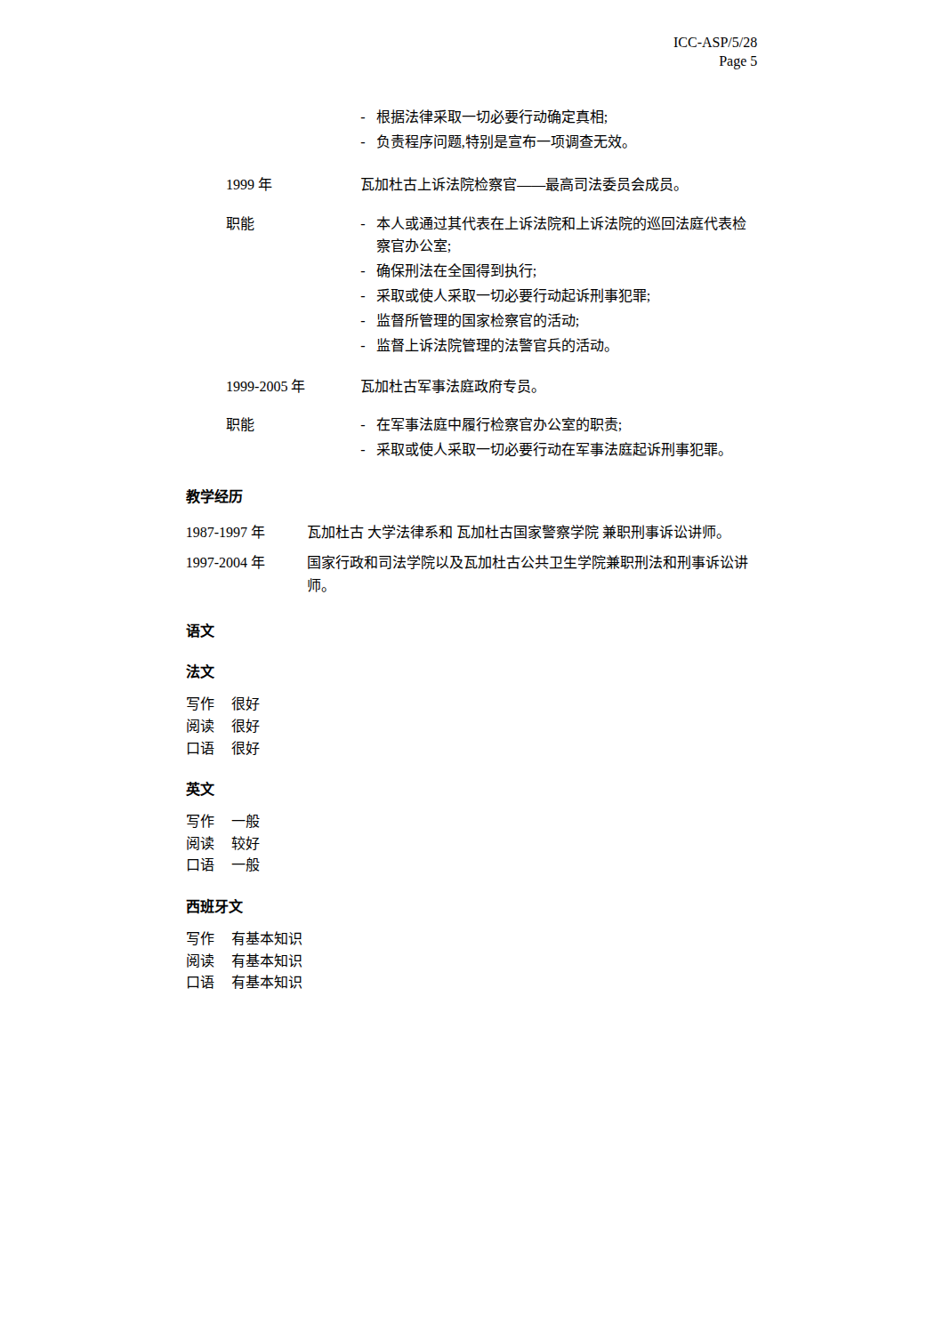ICC-ASP/5/28
Page 5
根据法律采取一切必要行动确定真相;
负责程序问题,特别是宣布一项调查无效。
1999 年
瓦加杜古上诉法院检察官——最高司法委员会成员。
职能
本人或通过其代表在上诉法院和上诉法院的巡回法庭代表检察官办公室;
确保刑法在全国得到执行;
采取或使人采取一切必要行动起诉刑事犯罪;
监督所管理的国家检察官的活动;
监督上诉法院管理的法警官兵的活动。
1999-2005 年
瓦加杜古军事法庭政府专员。
职能
在军事法庭中履行检察官办公室的职责;
采取或使人采取一切必要行动在军事法庭起诉刑事犯罪。
教学经历
1987-1997 年
瓦加杜古 大学法律系和 瓦加杜古国家警察学院 兼职刑事诉讼讲师。
1997-2004 年
国家行政和司法学院以及瓦加杜古公共卫生学院兼职刑法和刑事诉讼讲师。
语文
法文
写作很好
阅读很好
口语很好
英文
写作一般
阅读较好
口语一般
西班牙文
写作有基本知识
阅读有基本知识
口语有基本知识